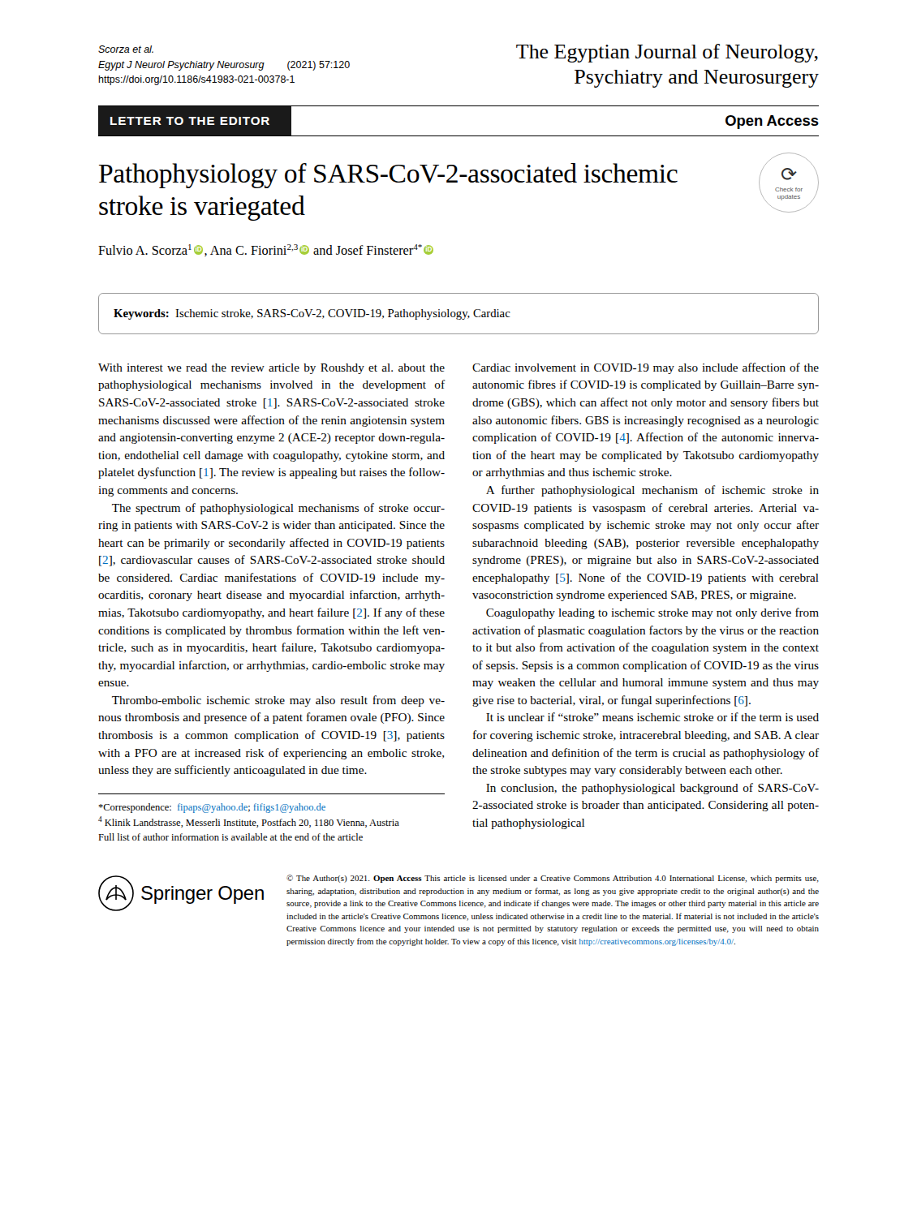Scorza et al.
Egypt J Neurol Psychiatry Neurosurg(2021) 57:120
https://doi.org/10.1186/s41983-021-00378-1
The Egyptian Journal of Neurology,
Psychiatry and Neurosurgery
LETTER TO THE EDITOR
Open Access
⟳ Check for
updates
Pathophysiology of SARS-CoV-2-associated ischemic stroke is variegated
Fulvio A. Scorza1 , Ana C. Fiorini2,3 and Josef Finsterer4*
Keywords: Ischemic stroke, SARS-CoV-2, COVID-19, Pathophysiology, Cardiac
With interest we read the review article by Roushdy et al. about the pathophysiological mechanisms involved in the development of SARS-CoV-2-associated stroke [1]. SARS-CoV-2-associated stroke mechanisms discussed were affection of the renin angiotensin system and angiotensin-converting enzyme 2 (ACE-2) receptor down-regulation, endothelial cell damage with coagulopathy, cytokine storm, and platelet dysfunction [1]. The review is appealing but raises the following comments and concerns.
The spectrum of pathophysiological mechanisms of stroke occurring in patients with SARS-CoV-2 is wider than anticipated. Since the heart can be primarily or secondarily affected in COVID-19 patients [2], cardiovascular causes of SARS-CoV-2-associated stroke should be considered. Cardiac manifestations of COVID-19 include myocarditis, coronary heart disease and myocardial infarction, arrhythmias, Takotsubo cardiomyopathy, and heart failure [2]. If any of these conditions is complicated by thrombus formation within the left ventricle, such as in myocarditis, heart failure, Takotsubo cardiomyopathy, myocardial infarction, or arrhythmias, cardio-embolic stroke may ensue.
Thrombo-embolic ischemic stroke may also result from deep venous thrombosis and presence of a patent foramen ovale (PFO). Since thrombosis is a common complication of COVID-19 [3], patients with a PFO are at increased risk of experiencing an embolic stroke, unless they are sufficiently anticoagulated in due time.
*Correspondence: fipaps@yahoo.de; fifigs1@yahoo.de
4 Klinik Landstrasse, Messerli Institute, Postfach 20, 1180 Vienna, Austria
Full list of author information is available at the end of the article
Cardiac involvement in COVID-19 may also include affection of the autonomic fibres if COVID-19 is complicated by Guillain–Barre syndrome (GBS), which can affect not only motor and sensory fibers but also autonomic fibers. GBS is increasingly recognised as a neurologic complication of COVID-19 [4]. Affection of the autonomic innervation of the heart may be complicated by Takotsubo cardiomyopathy or arrhythmias and thus ischemic stroke.
A further pathophysiological mechanism of ischemic stroke in COVID-19 patients is vasospasm of cerebral arteries. Arterial vasospasms complicated by ischemic stroke may not only occur after subarachnoid bleeding (SAB), posterior reversible encephalopathy syndrome (PRES), or migraine but also in SARS-CoV-2-associated encephalopathy [5]. None of the COVID-19 patients with cerebral vasoconstriction syndrome experienced SAB, PRES, or migraine.
Coagulopathy leading to ischemic stroke may not only derive from activation of plasmatic coagulation factors by the virus or the reaction to it but also from activation of the coagulation system in the context of sepsis. Sepsis is a common complication of COVID-19 as the virus may weaken the cellular and humoral immune system and thus may give rise to bacterial, viral, or fungal superinfections [6].
It is unclear if “stroke” means ischemic stroke or if the term is used for covering ischemic stroke, intracerebral bleeding, and SAB. A clear delineation and definition of the term is crucial as pathophysiology of the stroke subtypes may vary considerably between each other.
In conclusion, the pathophysiological background of SARS-CoV-2-associated stroke is broader than anticipated. Considering all potential pathophysiological
Springer Open
© The Author(s) 2021. Open Access This article is licensed under a Creative Commons Attribution 4.0 International License, which permits use, sharing, adaptation, distribution and reproduction in any medium or format, as long as you give appropriate credit to the original author(s) and the source, provide a link to the Creative Commons licence, and indicate if changes were made. The images or other third party material in this article are included in the article's Creative Commons licence, unless indicated otherwise in a credit line to the material. If material is not included in the article's Creative Commons licence and your intended use is not permitted by statutory regulation or exceeds the permitted use, you will need to obtain permission directly from the copyright holder. To view a copy of this licence, visit http://creativecommons.org/licenses/by/4.0/.